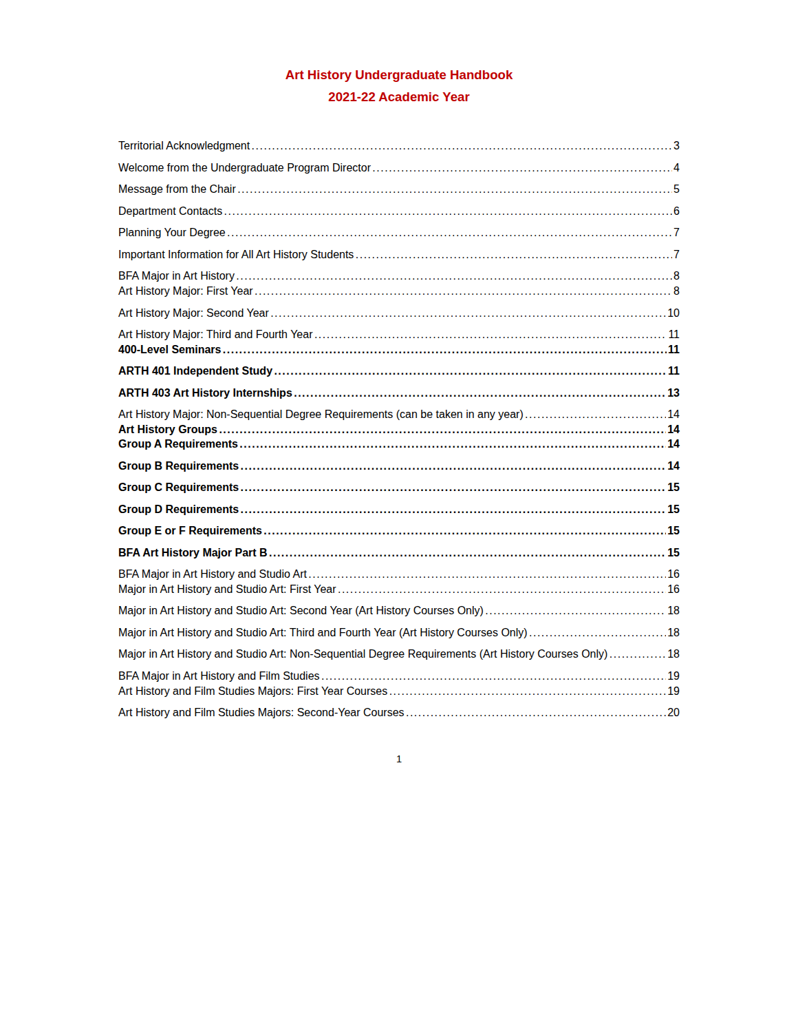Art History Undergraduate Handbook
2021-22 Academic Year
Territorial Acknowledgment 3
Welcome from the Undergraduate Program Director 4
Message from the Chair 5
Department Contacts 6
Planning Your Degree 7
Important Information for All Art History Students 7
BFA Major in Art History 8
Art History Major: First Year 8
Art History Major: Second Year 10
Art History Major: Third and Fourth Year 11
400-Level Seminars 11
ARTH 401 Independent Study 11
ARTH 403 Art History Internships 13
Art History Major: Non-Sequential Degree Requirements (can be taken in any year) 14
Art History Groups 14
Group A Requirements 14
Group B Requirements 14
Group C Requirements 15
Group D Requirements 15
Group E or F Requirements 15
BFA Art History Major Part B 15
BFA Major in Art History and Studio Art 16
Major in Art History and Studio Art: First Year 16
Major in Art History and Studio Art: Second Year (Art History Courses Only) 18
Major in Art History and Studio Art: Third and Fourth Year (Art History Courses Only) 18
Major in Art History and Studio Art: Non-Sequential Degree Requirements (Art History Courses Only) 18
BFA Major in Art History and Film Studies 19
Art History and Film Studies Majors: First Year Courses 19
Art History and Film Studies Majors: Second-Year Courses 20
1